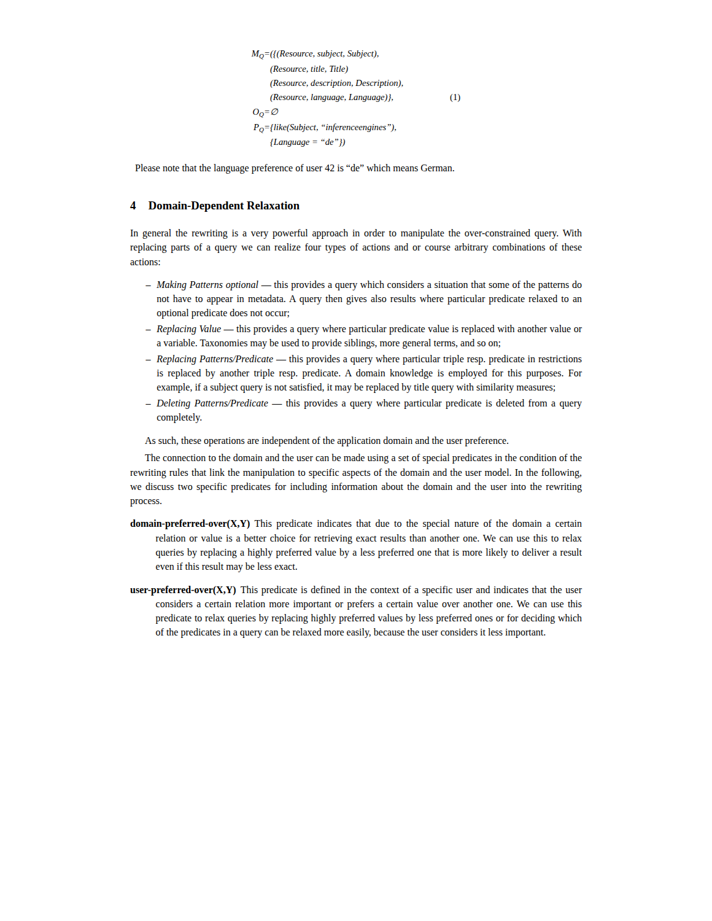| M Q | = | ({(Resource, subject, Subject), |
| | | (Resource, title, Title) |
| | | (Resource, description, Description), |
| | | (Resource, language, Language)}, |
| O Q | = | ∅ |
| P Q | = | {like(Subject, “inferenceengines”), |
| | | {Language = “de”}) |
(1)
Please note that the language preference of user 42 is “de” which means German.
4 Domain-Dependent Relaxation
In general the rewriting is a very powerful approach in order to manipulate the over-constrained query. With replacing parts of a query we can realize four types of actions and or course arbitrary combinations of these actions:
Making Patterns optional — this provides a query which considers a situation that some of the patterns do not have to appear in metadata. A query then gives also results where particular predicate relaxed to an optional predicate does not occur;
Replacing Value — this provides a query where particular predicate value is replaced with another value or a variable. Taxonomies may be used to provide siblings, more general terms, and so on;
Replacing Patterns/Predicate — this provides a query where particular triple resp. predicate in restrictions is replaced by another triple resp. predicate. A domain knowledge is employed for this purposes. For example, if a subject query is not satisfied, it may be replaced by title query with similarity measures;
Deleting Patterns/Predicate — this provides a query where particular predicate is deleted from a query completely.
As such, these operations are independent of the application domain and the user preference.
The connection to the domain and the user can be made using a set of special predicates in the condition of the rewriting rules that link the manipulation to specific aspects of the domain and the user model. In the following, we discuss two specific predicates for including information about the domain and the user into the rewriting process.
domain-preferred-over(X,Y)
This predicate indicates that due to the special nature of the domain a certain relation or value is a better choice for retrieving exact results than another one. We can use this to relax queries by replacing a highly preferred value by a less preferred one that is more likely to deliver a result even if this result may be less exact.
user-preferred-over(X,Y)
This predicate is defined in the context of a specific user and indicates that the user considers a certain relation more important or prefers a certain value over another one. We can use this predicate to relax queries by replacing highly preferred values by less preferred ones or for deciding which of the predicates in a query can be relaxed more easily, because the user considers it less important.